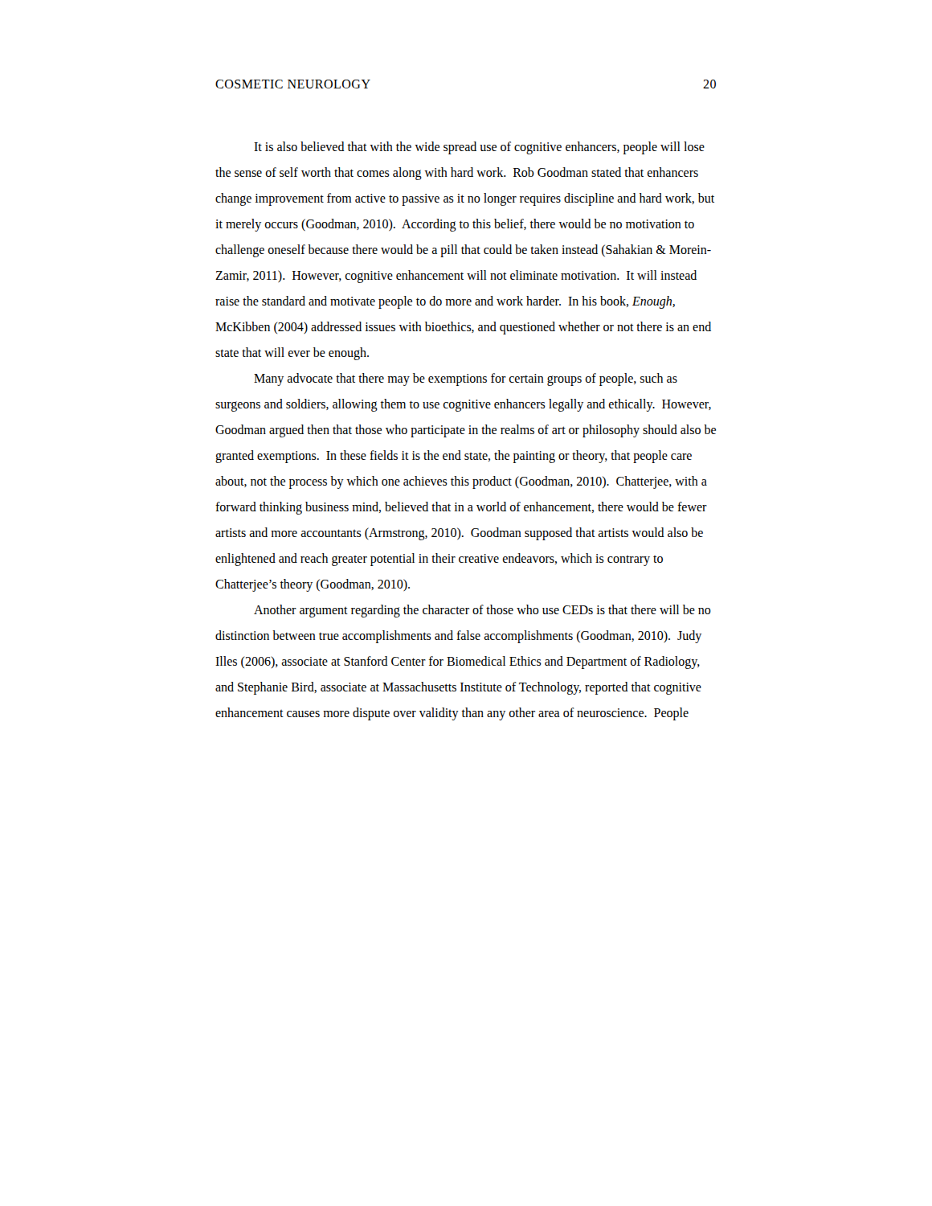Cosmetic Neurology 20
It is also believed that with the wide spread use of cognitive enhancers, people will lose the sense of self worth that comes along with hard work. Rob Goodman stated that enhancers change improvement from active to passive as it no longer requires discipline and hard work, but it merely occurs (Goodman, 2010). According to this belief, there would be no motivation to challenge oneself because there would be a pill that could be taken instead (Sahakian & Morein-Zamir, 2011). However, cognitive enhancement will not eliminate motivation. It will instead raise the standard and motivate people to do more and work harder. In his book, Enough, McKibben (2004) addressed issues with bioethics, and questioned whether or not there is an end state that will ever be enough.
Many advocate that there may be exemptions for certain groups of people, such as surgeons and soldiers, allowing them to use cognitive enhancers legally and ethically. However, Goodman argued then that those who participate in the realms of art or philosophy should also be granted exemptions. In these fields it is the end state, the painting or theory, that people care about, not the process by which one achieves this product (Goodman, 2010). Chatterjee, with a forward thinking business mind, believed that in a world of enhancement, there would be fewer artists and more accountants (Armstrong, 2010). Goodman supposed that artists would also be enlightened and reach greater potential in their creative endeavors, which is contrary to Chatterjee’s theory (Goodman, 2010).
Another argument regarding the character of those who use CEDs is that there will be no distinction between true accomplishments and false accomplishments (Goodman, 2010). Judy Illes (2006), associate at Stanford Center for Biomedical Ethics and Department of Radiology, and Stephanie Bird, associate at Massachusetts Institute of Technology, reported that cognitive enhancement causes more dispute over validity than any other area of neuroscience. People